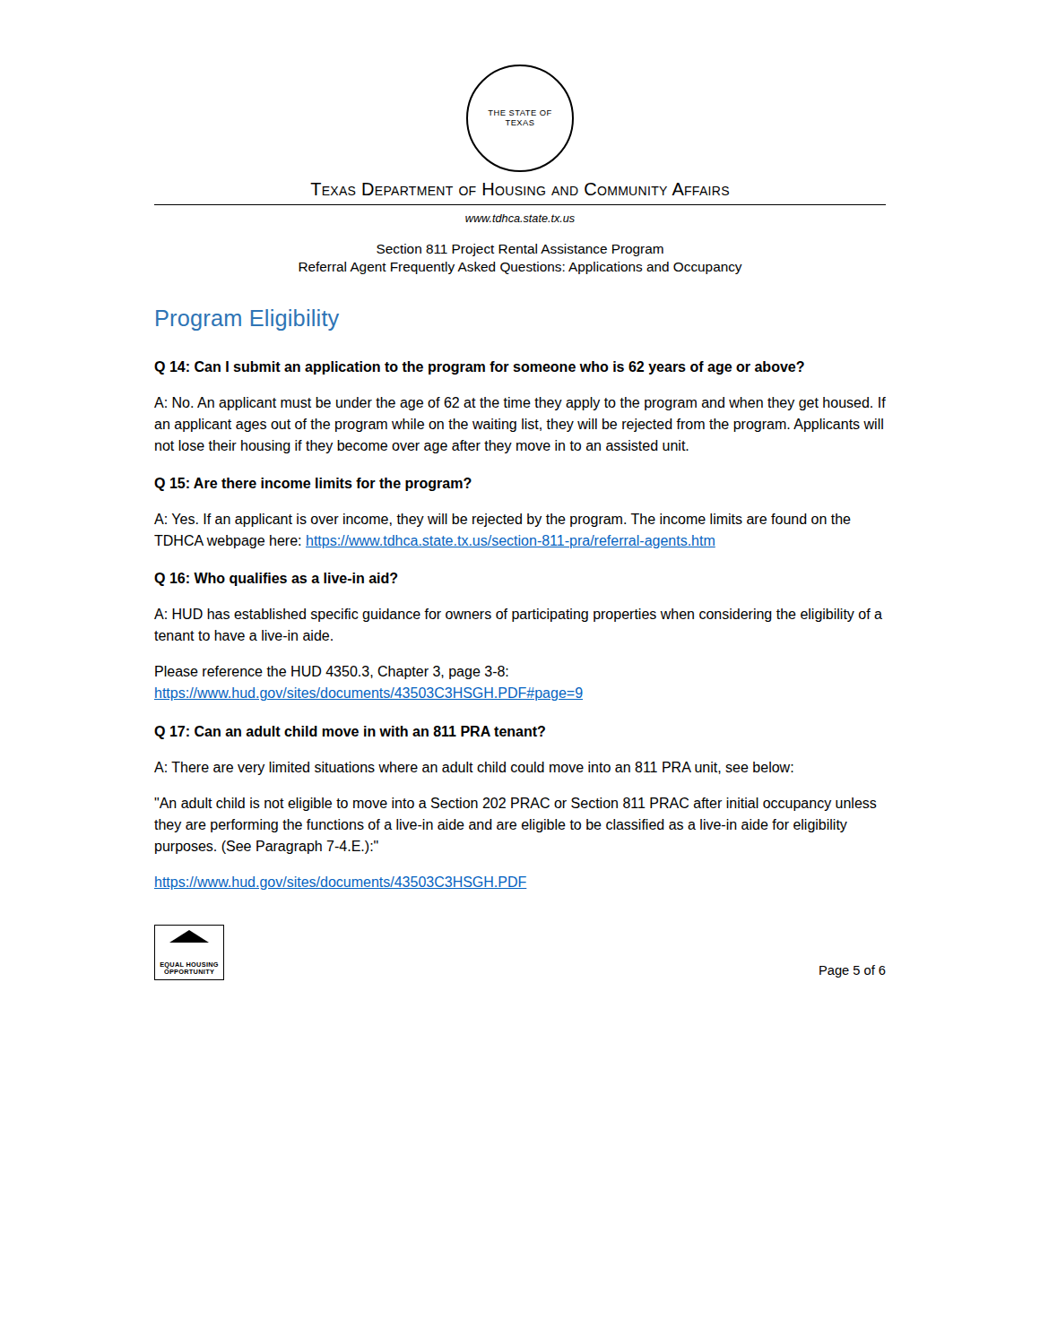THE STATE OF TEXAS
Texas Department of Housing and Community Affairs
www.tdhca.state.tx.us
Section 811 Project Rental Assistance Program
Referral Agent Frequently Asked Questions: Applications and Occupancy
Program Eligibility
Q 14: Can I submit an application to the program for someone who is 62 years of age or above?
A: No. An applicant must be under the age of 62 at the time they apply to the program and when they get housed. If an applicant ages out of the program while on the waiting list, they will be rejected from the program. Applicants will not lose their housing if they become over age after they move in to an assisted unit.
Q 15: Are there income limits for the program?
A: Yes. If an applicant is over income, they will be rejected by the program. The income limits are found on the TDHCA webpage here: https://www.tdhca.state.tx.us/section-811-pra/referral-agents.htm
Q 16: Who qualifies as a live-in aid?
A: HUD has established specific guidance for owners of participating properties when considering the eligibility of a tenant to have a live-in aide.
Please reference the HUD 4350.3, Chapter 3, page 3-8:
https://www.hud.gov/sites/documents/43503C3HSGH.PDF#page=9
Q 17: Can an adult child move in with an 811 PRA tenant?
A: There are very limited situations where an adult child could move into an 811 PRA unit, see below:
"An adult child is not eligible to move into a Section 202 PRAC or Section 811 PRAC after initial occupancy unless they are performing the functions of a live-in aide and are eligible to be classified as a live-in aide for eligibility purposes. (See Paragraph 7-4.E.):"
https://www.hud.gov/sites/documents/43503C3HSGH.PDF
EQUAL HOUSING
OPPORTUNITY
Page 5 of 6